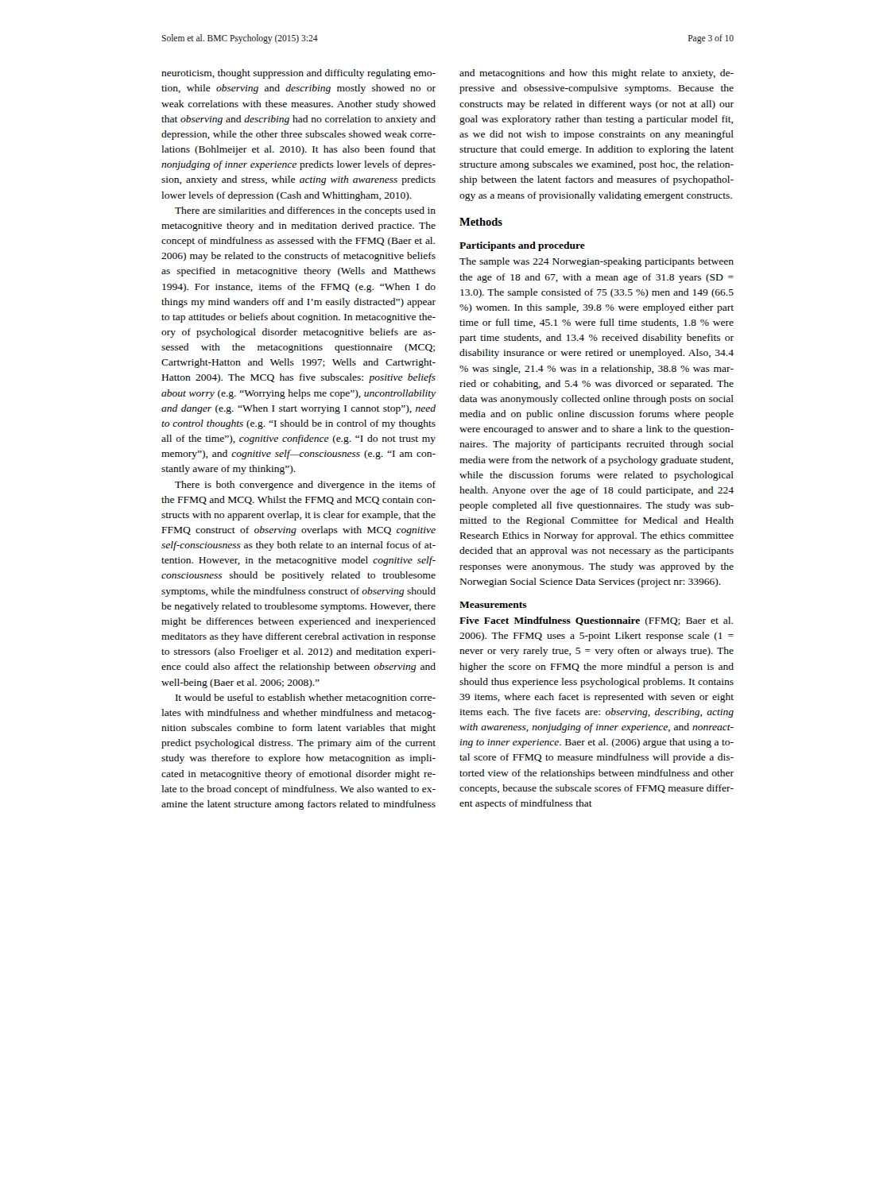Solem et al. BMC Psychology (2015) 3:24 Page 3 of 10
neuroticism, thought suppression and difficulty regulating emotion, while observing and describing mostly showed no or weak correlations with these measures. Another study showed that observing and describing had no correlation to anxiety and depression, while the other three subscales showed weak correlations (Bohlmeijer et al. 2010). It has also been found that nonjudging of inner experience predicts lower levels of depression, anxiety and stress, while acting with awareness predicts lower levels of depression (Cash and Whittingham, 2010).
There are similarities and differences in the concepts used in metacognitive theory and in meditation derived practice. The concept of mindfulness as assessed with the FFMQ (Baer et al. 2006) may be related to the constructs of metacognitive beliefs as specified in metacognitive theory (Wells and Matthews 1994). For instance, items of the FFMQ (e.g. “When I do things my mind wanders off and I’m easily distracted”) appear to tap attitudes or beliefs about cognition. In metacognitive theory of psychological disorder metacognitive beliefs are assessed with the metacognitions questionnaire (MCQ; Cartwright-Hatton and Wells 1997; Wells and Cartwright-Hatton 2004). The MCQ has five subscales: positive beliefs about worry (e.g. “Worrying helps me cope”), uncontrollability and danger (e.g. “When I start worrying I cannot stop”), need to control thoughts (e.g. “I should be in control of my thoughts all of the time”), cognitive confidence (e.g. “I do not trust my memory”), and cognitive self—consciousness (e.g. “I am constantly aware of my thinking”).
There is both convergence and divergence in the items of the FFMQ and MCQ. Whilst the FFMQ and MCQ contain constructs with no apparent overlap, it is clear for example, that the FFMQ construct of observing overlaps with MCQ cognitive self-consciousness as they both relate to an internal focus of attention. However, in the metacognitive model cognitive self-consciousness should be positively related to troublesome symptoms, while the mindfulness construct of observing should be negatively related to troublesome symptoms. However, there might be differences between experienced and inexperienced meditators as they have different cerebral activation in response to stressors (also Froeliger et al. 2012) and meditation experience could also affect the relationship between observing and well-being (Baer et al. 2006; 2008).”
It would be useful to establish whether metacognition correlates with mindfulness and whether mindfulness and metacognition subscales combine to form latent variables that might predict psychological distress. The primary aim of the current study was therefore to explore how metacognition as implicated in metacognitive theory of emotional disorder might relate to the broad concept of mindfulness. We also wanted to examine the latent structure among factors related to mindfulness and metacognitions and how this might relate to anxiety, depressive and obsessive-compulsive symptoms. Because the constructs may be related in different ways (or not at all) our goal was exploratory rather than testing a particular model fit, as we did not wish to impose constraints on any meaningful structure that could emerge. In addition to exploring the latent structure among subscales we examined, post hoc, the relationship between the latent factors and measures of psychopathology as a means of provisionally validating emergent constructs.
Methods
Participants and procedure
The sample was 224 Norwegian-speaking participants between the age of 18 and 67, with a mean age of 31.8 years (SD = 13.0). The sample consisted of 75 (33.5 %) men and 149 (66.5 %) women. In this sample, 39.8 % were employed either part time or full time, 45.1 % were full time students, 1.8 % were part time students, and 13.4 % received disability benefits or disability insurance or were retired or unemployed. Also, 34.4 % was single, 21.4 % was in a relationship, 38.8 % was married or cohabiting, and 5.4 % was divorced or separated. The data was anonymously collected online through posts on social media and on public online discussion forums where people were encouraged to answer and to share a link to the questionnaires. The majority of participants recruited through social media were from the network of a psychology graduate student, while the discussion forums were related to psychological health. Anyone over the age of 18 could participate, and 224 people completed all five questionnaires. The study was submitted to the Regional Committee for Medical and Health Research Ethics in Norway for approval. The ethics committee decided that an approval was not necessary as the participants responses were anonymous. The study was approved by the Norwegian Social Science Data Services (project nr: 33966).
Measurements
Five Facet Mindfulness Questionnaire (FFMQ; Baer et al. 2006). The FFMQ uses a 5-point Likert response scale (1 = never or very rarely true, 5 = very often or always true). The higher the score on FFMQ the more mindful a person is and should thus experience less psychological problems. It contains 39 items, where each facet is represented with seven or eight items each. The five facets are: observing, describing, acting with awareness, nonjudging of inner experience, and nonreacting to inner experience. Baer et al. (2006) argue that using a total score of FFMQ to measure mindfulness will provide a distorted view of the relationships between mindfulness and other concepts, because the subscale scores of FFMQ measure different aspects of mindfulness that